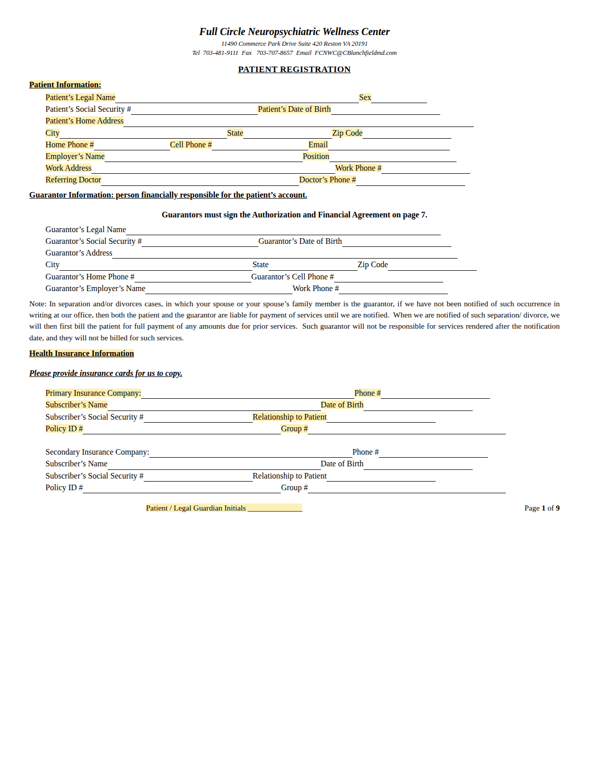Full Circle Neuropsychiatric Wellness Center
11490 Commerce Park Drive Suite 420 Reston VA 20191
Tel 703-481-9111 Fax 703-707-8657 Email FCNWC@CBlanchfieldmd.com
PATIENT REGISTRATION
Patient Information:
Patient’s Legal Name Sex
Patient’s Social Security # Patient’s Date of Birth
Patient’s Home Address
City State Zip Code
Home Phone # Cell Phone # Email
Employer’s Name Position
Work Address Work Phone #
Referring Doctor Doctor’s Phone #
Guarantor Information: person financially responsible for the patient’s account.
Guarantors must sign the Authorization and Financial Agreement on page 7.
Guarantor’s Legal Name
Guarantor’s Social Security # Guarantor’s Date of Birth
Guarantor’s Address
City State Zip Code
Guarantor’s Home Phone # Guarantor’s Cell Phone #
Guarantor’s Employer’s Name Work Phone #
Note: In separation and/or divorces cases, in which your spouse or your spouse’s family member is the guarantor, if we have not been notified of such occurrence in writing at our office, then both the patient and the guarantor are liable for payment of services until we are notified. When we are notified of such separation/ divorce, we will then first bill the patient for full payment of any amounts due for prior services. Such guarantor will not be responsible for services rendered after the notification date, and they will not be billed for such services.
Health Insurance Information
Please provide insurance cards for us to copy.
Primary Insurance Company: Phone #
Subscriber’s Name Date of Birth
Subscriber’s Social Security # Relationship to Patient
Policy ID # Group #
Secondary Insurance Company: Phone #
Subscriber’s Name Date of Birth
Subscriber’s Social Security # Relationship to Patient
Policy ID # Group #
Page 1 of 9 Patient / Legal Guardian Initials ______________